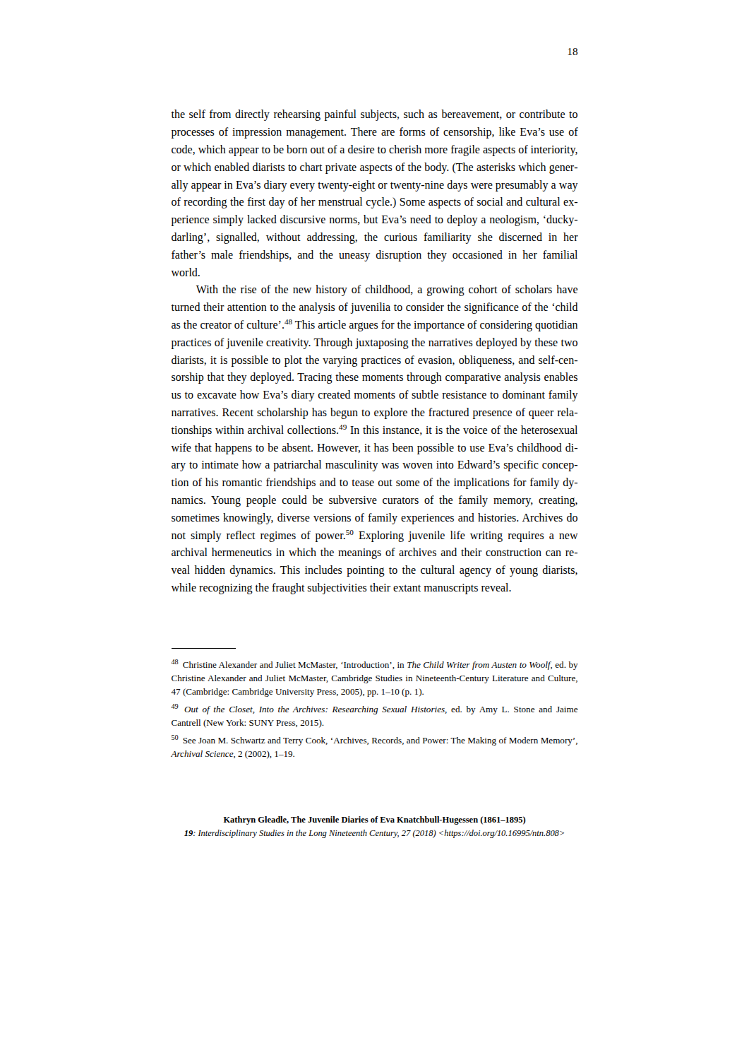18
the self from directly rehearsing painful subjects, such as bereavement, or contribute to processes of impression management. There are forms of censorship, like Eva’s use of code, which appear to be born out of a desire to cherish more fragile aspects of interiority, or which enabled diarists to chart private aspects of the body. (The asterisks which generally appear in Eva’s diary every twenty-eight or twenty-nine days were presumably a way of recording the first day of her menstrual cycle.) Some aspects of social and cultural experience simply lacked discursive norms, but Eva’s need to deploy a neologism, ‘ducky-darling’, signalled, without addressing, the curious familiarity she discerned in her father’s male friendships, and the uneasy disruption they occasioned in her familial world.
With the rise of the new history of childhood, a growing cohort of scholars have turned their attention to the analysis of juvenilia to consider the significance of the ‘child as the creator of culture’.48 This article argues for the importance of considering quotidian practices of juvenile creativity. Through juxtaposing the narratives deployed by these two diarists, it is possible to plot the varying practices of evasion, obliqueness, and self-censorship that they deployed. Tracing these moments through comparative analysis enables us to excavate how Eva’s diary created moments of subtle resistance to dominant family narratives. Recent scholarship has begun to explore the fractured presence of queer relationships within archival collections.49 In this instance, it is the voice of the heterosexual wife that happens to be absent. However, it has been possible to use Eva’s childhood diary to intimate how a patriarchal masculinity was woven into Edward’s specific conception of his romantic friendships and to tease out some of the implications for family dynamics. Young people could be subversive curators of the family memory, creating, sometimes knowingly, diverse versions of family experiences and histories. Archives do not simply reflect regimes of power.50 Exploring juvenile life writing requires a new archival hermeneutics in which the meanings of archives and their construction can reveal hidden dynamics. This includes pointing to the cultural agency of young diarists, while recognizing the fraught subjectivities their extant manuscripts reveal.
48 Christine Alexander and Juliet McMaster, ‘Introduction’, in The Child Writer from Austen to Woolf, ed. by Christine Alexander and Juliet McMaster, Cambridge Studies in Nineteenth-Century Literature and Culture, 47 (Cambridge: Cambridge University Press, 2005), pp. 1–10 (p. 1).
49 Out of the Closet, Into the Archives: Researching Sexual Histories, ed. by Amy L. Stone and Jaime Cantrell (New York: SUNY Press, 2015).
50 See Joan M. Schwartz and Terry Cook, ‘Archives, Records, and Power: The Making of Modern Memory’, Archival Science, 2 (2002), 1–19.
Kathryn Gleadle, The Juvenile Diaries of Eva Knatchbull-Hugessen (1861–1895)
19: Interdisciplinary Studies in the Long Nineteenth Century, 27 (2018) <https://doi.org/10.16995/ntn.808>